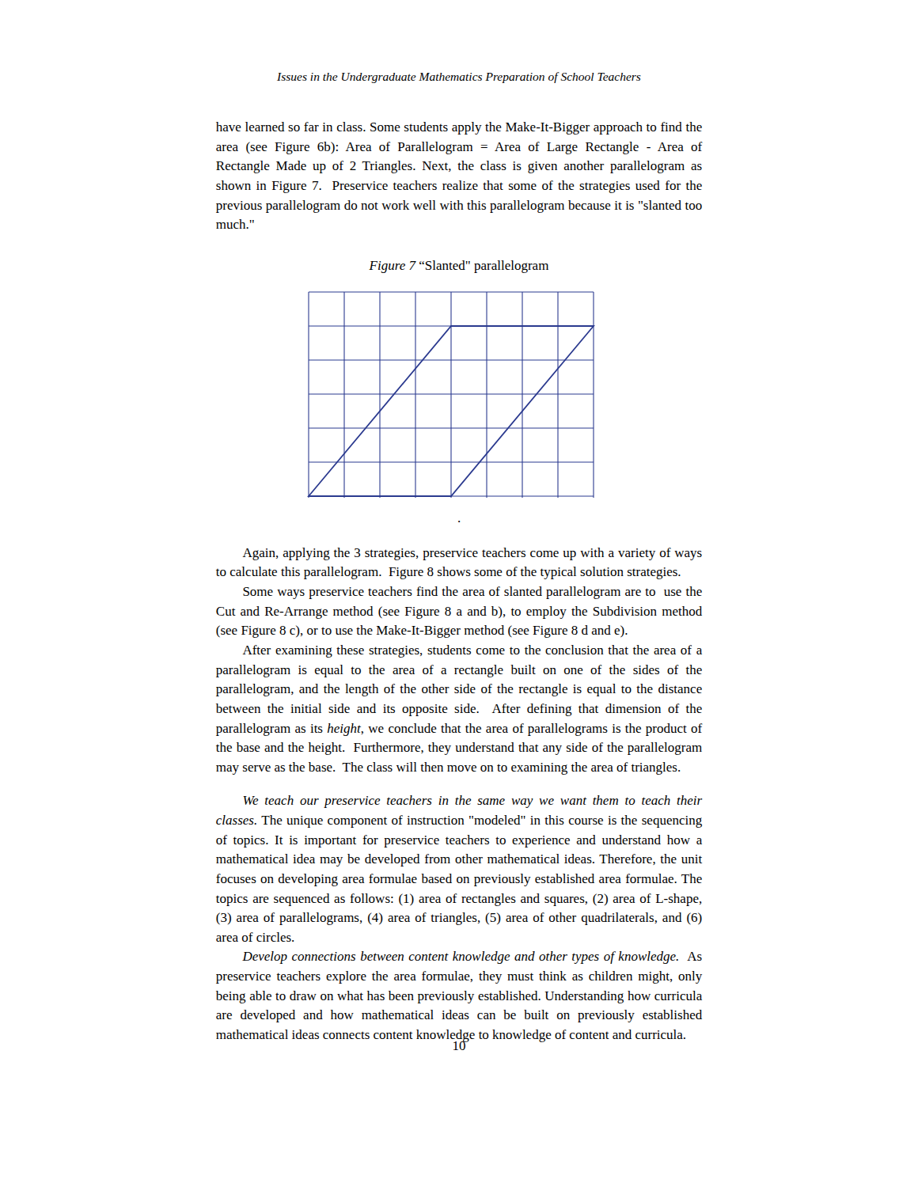Issues in the Undergraduate Mathematics Preparation of School Teachers
have learned so far in class. Some students apply the Make-It-Bigger approach to find the area (see Figure 6b): Area of Parallelogram = Area of Large Rectangle - Area of Rectangle Made up of 2 Triangles. Next, the class is given another parallelogram as shown in Figure 7. Preservice teachers realize that some of the strategies used for the previous parallelogram do not work well with this parallelogram because it is "slanted too much."
Figure 7 “Slanted" parallelogram
.
Again, applying the 3 strategies, preservice teachers come up with a variety of ways to calculate this parallelogram. Figure 8 shows some of the typical solution strategies.
Some ways preservice teachers find the area of slanted parallelogram are to use the Cut and Re-Arrange method (see Figure 8 a and b), to employ the Subdivision method (see Figure 8 c), or to use the Make-It-Bigger method (see Figure 8 d and e).
After examining these strategies, students come to the conclusion that the area of a parallelogram is equal to the area of a rectangle built on one of the sides of the parallelogram, and the length of the other side of the rectangle is equal to the distance between the initial side and its opposite side. After defining that dimension of the parallelogram as its height, we conclude that the area of parallelograms is the product of the base and the height. Furthermore, they understand that any side of the parallelogram may serve as the base. The class will then move on to examining the area of triangles.
We teach our preservice teachers in the same way we want them to teach their classes. The unique component of instruction "modeled" in this course is the sequencing of topics. It is important for preservice teachers to experience and understand how a mathematical idea may be developed from other mathematical ideas. Therefore, the unit focuses on developing area formulae based on previously established area formulae. The topics are sequenced as follows: (1) area of rectangles and squares, (2) area of L-shape, (3) area of parallelograms, (4) area of triangles, (5) area of other quadrilaterals, and (6) area of circles.
Develop connections between content knowledge and other types of knowledge. As preservice teachers explore the area formulae, they must think as children might, only being able to draw on what has been previously established. Understanding how curricula are developed and how mathematical ideas can be built on previously established mathematical ideas connects content knowledge to knowledge of content and curricula.
10